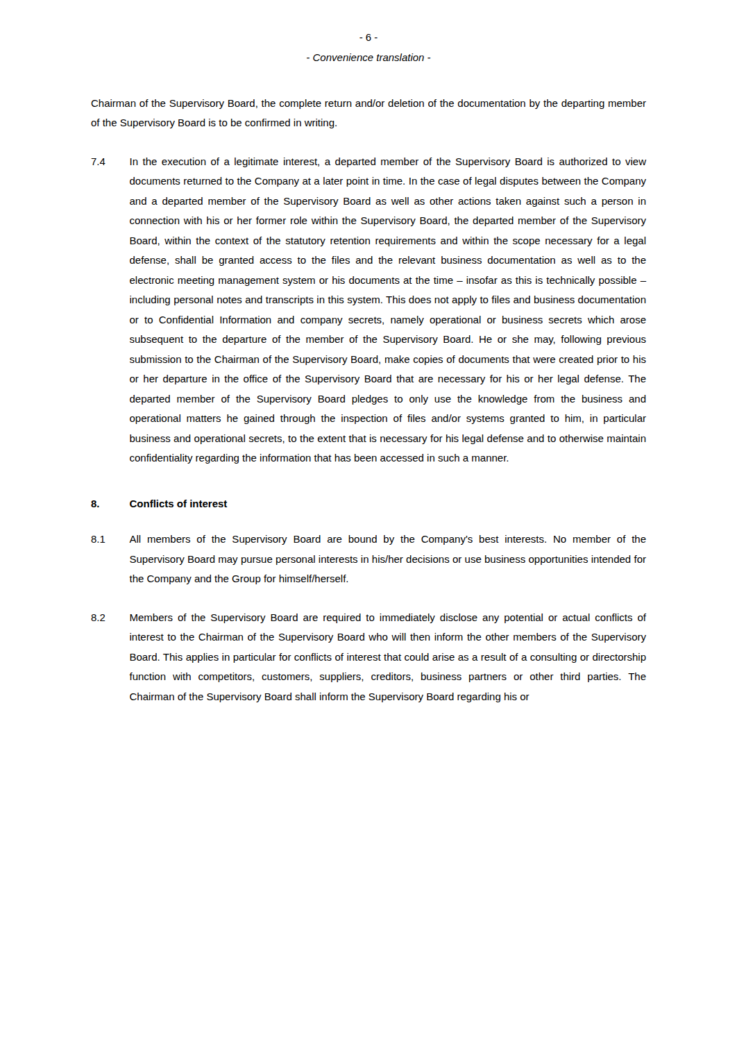- 6 -
- Convenience translation -
Chairman of the Supervisory Board, the complete return and/or deletion of the documentation by the departing member of the Supervisory Board is to be confirmed in writing.
7.4
In the execution of a legitimate interest, a departed member of the Supervisory Board is authorized to view documents returned to the Company at a later point in time. In the case of legal disputes between the Company and a departed member of the Supervisory Board as well as other actions taken against such a person in connection with his or her former role within the Supervisory Board, the departed member of the Supervisory Board, within the context of the statutory retention requirements and within the scope necessary for a legal defense, shall be granted access to the files and the relevant business documentation as well as to the electronic meeting management system or his documents at the time – insofar as this is technically possible – including personal notes and transcripts in this system. This does not apply to files and business documentation or to Confidential Information and company secrets, namely operational or business secrets which arose subsequent to the departure of the member of the Supervisory Board. He or she may, following previous submission to the Chairman of the Supervisory Board, make copies of documents that were created prior to his or her departure in the office of the Supervisory Board that are necessary for his or her legal defense. The departed member of the Supervisory Board pledges to only use the knowledge from the business and operational matters he gained through the inspection of files and/or systems granted to him, in particular business and operational secrets, to the extent that is necessary for his legal defense and to otherwise maintain confidentiality regarding the information that has been accessed in such a manner.
8. Conflicts of interest
8.1
All members of the Supervisory Board are bound by the Company's best interests. No member of the Supervisory Board may pursue personal interests in his/her decisions or use business opportunities intended for the Company and the Group for himself/herself.
8.2
Members of the Supervisory Board are required to immediately disclose any potential or actual conflicts of interest to the Chairman of the Supervisory Board who will then inform the other members of the Supervisory Board. This applies in particular for conflicts of interest that could arise as a result of a consulting or directorship function with competitors, customers, suppliers, creditors, business partners or other third parties. The Chairman of the Supervisory Board shall inform the Supervisory Board regarding his or